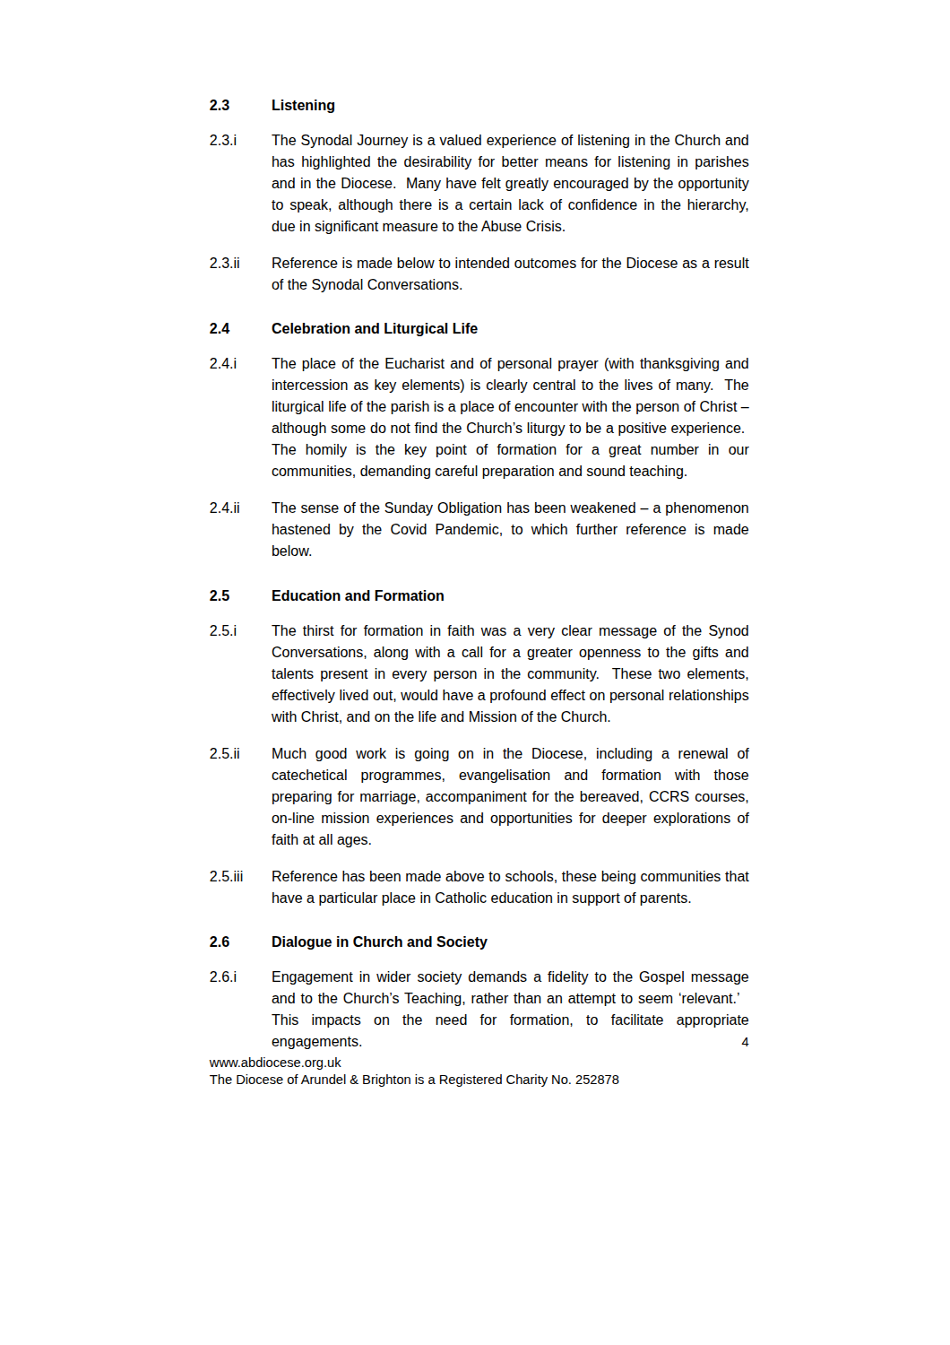2.3
Listening
2.3.i
The Synodal Journey is a valued experience of listening in the Church and has highlighted the desirability for better means for listening in parishes and in the Diocese. Many have felt greatly encouraged by the opportunity to speak, although there is a certain lack of confidence in the hierarchy, due in significant measure to the Abuse Crisis.
2.3.ii
Reference is made below to intended outcomes for the Diocese as a result of the Synodal Conversations.
2.4
Celebration and Liturgical Life
2.4.i
The place of the Eucharist and of personal prayer (with thanksgiving and intercession as key elements) is clearly central to the lives of many. The liturgical life of the parish is a place of encounter with the person of Christ – although some do not find the Church’s liturgy to be a positive experience. The homily is the key point of formation for a great number in our communities, demanding careful preparation and sound teaching.
2.4.ii
The sense of the Sunday Obligation has been weakened – a phenomenon hastened by the Covid Pandemic, to which further reference is made below.
2.5
Education and Formation
2.5.i
The thirst for formation in faith was a very clear message of the Synod Conversations, along with a call for a greater openness to the gifts and talents present in every person in the community. These two elements, effectively lived out, would have a profound effect on personal relationships with Christ, and on the life and Mission of the Church.
2.5.ii
Much good work is going on in the Diocese, including a renewal of catechetical programmes, evangelisation and formation with those preparing for marriage, accompaniment for the bereaved, CCRS courses, on-line mission experiences and opportunities for deeper explorations of faith at all ages.
2.5.iii
Reference has been made above to schools, these being communities that have a particular place in Catholic education in support of parents.
2.6
Dialogue in Church and Society
2.6.i
Engagement in wider society demands a fidelity to the Gospel message and to the Church’s Teaching, rather than an attempt to seem ‘relevant.’ This impacts on the need for formation, to facilitate appropriate engagements.
4
www.abdiocese.org.uk
The Diocese of Arundel & Brighton is a Registered Charity No. 252878